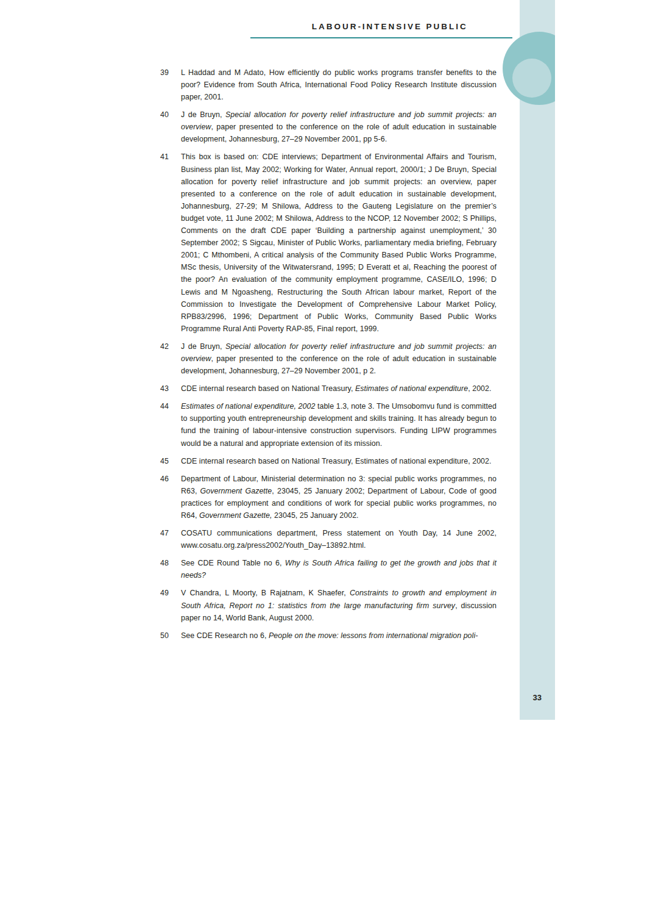Labour-Intensive Public Works
39 L Haddad and M Adato, How efficiently do public works programs transfer benefits to the poor? Evidence from South Africa, International Food Policy Research Institute discussion paper, 2001.
40 J de Bruyn, Special allocation for poverty relief infrastructure and job summit projects: an overview, paper presented to the conference on the role of adult education in sustainable development, Johannesburg, 27–29 November 2001, pp 5-6.
41 This box is based on: CDE interviews; Department of Environmental Affairs and Tourism, Business plan list, May 2002; Working for Water, Annual report, 2000/1; J De Bruyn, Special allocation for poverty relief infrastructure and job summit projects: an overview, paper presented to a conference on the role of adult education in sustainable development, Johannesburg, 27-29; M Shilowa, Address to the Gauteng Legislature on the premier’s budget vote, 11 June 2002; M Shilowa, Address to the NCOP, 12 November 2002; S Phillips, Comments on the draft CDE paper ‘Building a partnership against unemployment,’ 30 September 2002; S Sigcau, Minister of Public Works, parliamentary media briefing, February 2001; C Mthombeni, A critical analysis of the Community Based Public Works Programme, MSc thesis, University of the Witwatersrand, 1995; D Everatt et al, Reaching the poorest of the poor? An evaluation of the community employment programme, CASE/ILO, 1996; D Lewis and M Ngoasheng, Restructuring the South African labour market, Report of the Commission to Investigate the Development of Comprehensive Labour Market Policy, RPB83/2996, 1996; Department of Public Works, Community Based Public Works Programme Rural Anti Poverty RAP-85, Final report, 1999.
42 J de Bruyn, Special allocation for poverty relief infrastructure and job summit projects: an overview, paper presented to the conference on the role of adult education in sustainable development, Johannesburg, 27–29 November 2001, p 2.
43 CDE internal research based on National Treasury, Estimates of national expenditure, 2002.
44 Estimates of national expenditure, 2002 table 1.3, note 3. The Umsobomvu fund is committed to supporting youth entrepreneurship development and skills training. It has already begun to fund the training of labour-intensive construction supervisors. Funding LIPW programmes would be a natural and appropriate extension of its mission.
45 CDE internal research based on National Treasury, Estimates of national expenditure, 2002.
46 Department of Labour, Ministerial determination no 3: special public works programmes, no R63, Government Gazette, 23045, 25 January 2002; Department of Labour, Code of good practices for employment and conditions of work for special public works programmes, no R64, Government Gazette, 23045, 25 January 2002.
47 COSATU communications department, Press statement on Youth Day, 14 June 2002, www.cosatu.org.za/press2002/Youth_Day–13892.html.
48 See CDE Round Table no 6, Why is South Africa failing to get the growth and jobs that it needs?
49 V Chandra, L Moorty, B Rajatnam, K Shaefer, Constraints to growth and employment in South Africa, Report no 1: statistics from the large manufacturing firm survey, discussion paper no 14, World Bank, August 2000.
50 See CDE Research no 6, People on the move: lessons from international migration poli-
33